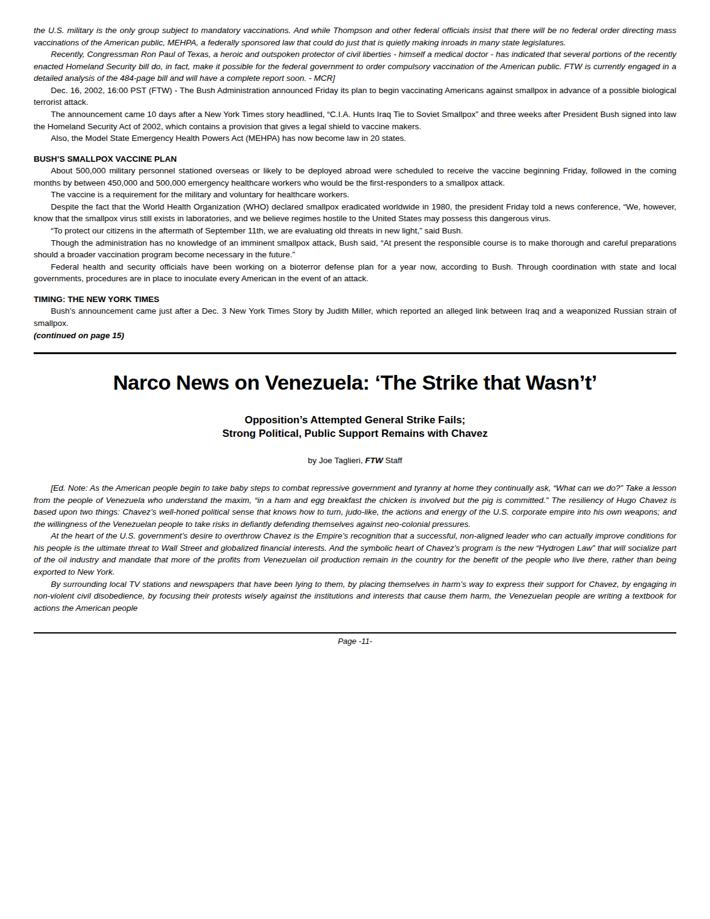the U.S. military is the only group subject to mandatory vaccinations. And while Thompson and other federal officials insist that there will be no federal order directing mass vaccinations of the American public, MEHPA, a federally sponsored law that could do just that is quietly making inroads in many state legislatures.
Recently, Congressman Ron Paul of Texas, a heroic and outspoken protector of civil liberties - himself a medical doctor - has indicated that several portions of the recently enacted Homeland Security bill do, in fact, make it possible for the federal government to order compulsory vaccination of the American public. FTW is currently engaged in a detailed analysis of the 484-page bill and will have a complete report soon. - MCR]
Dec. 16, 2002, 16:00 PST (FTW) - The Bush Administration announced Friday its plan to begin vaccinating Americans against smallpox in advance of a possible biological terrorist attack.
The announcement came 10 days after a New York Times story headlined, “C.I.A. Hunts Iraq Tie to Soviet Smallpox” and three weeks after President Bush signed into law the Homeland Security Act of 2002, which contains a provision that gives a legal shield to vaccine makers.
Also, the Model State Emergency Health Powers Act (MEHPA) has now become law in 20 states.
Bush’s Smallpox Vaccine Plan
About 500,000 military personnel stationed overseas or likely to be deployed abroad were scheduled to receive the vaccine beginning Friday, followed in the coming months by between 450,000 and 500,000 emergency healthcare workers who would be the first-responders to a smallpox attack.
The vaccine is a requirement for the military and voluntary for healthcare workers.
Despite the fact that the World Health Organization (WHO) declared smallpox eradicated worldwide in 1980, the president Friday told a news conference, “We, however, know that the smallpox virus still exists in laboratories, and we believe regimes hostile to the United States may possess this dangerous virus.
“To protect our citizens in the aftermath of September 11th, we are evaluating old threats in new light,” said Bush.
Though the administration has no knowledge of an imminent smallpox attack, Bush said, “At present the responsible course is to make thorough and careful preparations should a broader vaccination program become necessary in the future.”
Federal health and security officials have been working on a bioterror defense plan for a year now, according to Bush. Through coordination with state and local governments, procedures are in place to inoculate every American in the event of an attack.
Timing: The New York Times
Bush’s announcement came just after a Dec. 3 New York Times Story by Judith Miller, which reported an alleged link between Iraq and a weaponized Russian strain of smallpox.
(continued on page 15)
Narco News on Venezuela: ‘The Strike that Wasn’t’
Opposition’s Attempted General Strike Fails;
Strong Political, Public Support Remains with Chavez
by Joe Taglieri, FTW Staff
[Ed. Note: As the American people begin to take baby steps to combat repressive government and tyranny at home they continually ask, “What can we do?” Take a lesson from the people of Venezuela who understand the maxim, “in a ham and egg breakfast the chicken is involved but the pig is committed.” The resiliency of Hugo Chavez is based upon two things: Chavez’s well-honed political sense that knows how to turn, judo-like, the actions and energy of the U.S. corporate empire into his own weapons; and the willingness of the Venezuelan people to take risks in defiantly defending themselves against neo-colonial pressures.
At the heart of the U.S. government’s desire to overthrow Chavez is the Empire’s recognition that a successful, non-aligned leader who can actually improve conditions for his people is the ultimate threat to Wall Street and globalized financial interests. And the symbolic heart of Chavez’s program is the new “Hydrogen Law” that will socialize part of the oil industry and mandate that more of the profits from Venezuelan oil production remain in the country for the benefit of the people who live there, rather than being exported to New York.
By surrounding local TV stations and newspapers that have been lying to them, by placing themselves in harm’s way to express their support for Chavez, by engaging in non-violent civil disobedience, by focusing their protests wisely against the institutions and interests that cause them harm, the Venezuelan people are writing a textbook for actions the American people
Page -11-